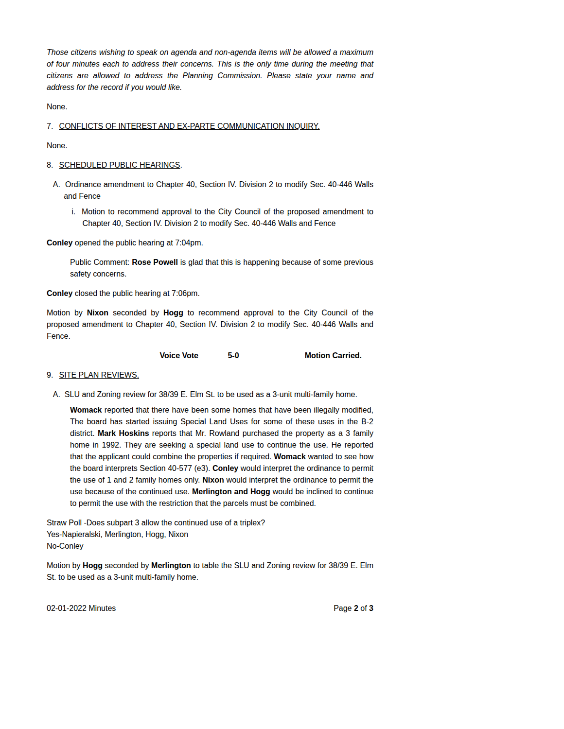Those citizens wishing to speak on agenda and non-agenda items will be allowed a maximum of four minutes each to address their concerns. This is the only time during the meeting that citizens are allowed to address the Planning Commission. Please state your name and address for the record if you would like.
None.
7. CONFLICTS OF INTEREST AND EX-PARTE COMMUNICATION INQUIRY.
None.
8. SCHEDULED PUBLIC HEARINGS.
A. Ordinance amendment to Chapter 40, Section IV. Division 2 to modify Sec. 40-446 Walls and Fence
i. Motion to recommend approval to the City Council of the proposed amendment to Chapter 40, Section IV. Division 2 to modify Sec. 40-446 Walls and Fence
Conley opened the public hearing at 7:04pm.
Public Comment: Rose Powell is glad that this is happening because of some previous safety concerns.
Conley closed the public hearing at 7:06pm.
Motion by Nixon seconded by Hogg to recommend approval to the City Council of the proposed amendment to Chapter 40, Section IV. Division 2 to modify Sec. 40-446 Walls and Fence.
Voice Vote 5-0 Motion Carried.
9. SITE PLAN REVIEWS.
A. SLU and Zoning review for 38/39 E. Elm St. to be used as a 3-unit multi-family home.
Womack reported that there have been some homes that have been illegally modified, The board has started issuing Special Land Uses for some of these uses in the B-2 district. Mark Hoskins reports that Mr. Rowland purchased the property as a 3 family home in 1992. They are seeking a special land use to continue the use. He reported that the applicant could combine the properties if required. Womack wanted to see how the board interprets Section 40-577 (e3). Conley would interpret the ordinance to permit the use of 1 and 2 family homes only. Nixon would interpret the ordinance to permit the use because of the continued use. Merlington and Hogg would be inclined to continue to permit the use with the restriction that the parcels must be combined.
Straw Poll -Does subpart 3 allow the continued use of a triplex?
Yes-Napieralski, Merlington, Hogg, Nixon
No-Conley
Motion by Hogg seconded by Merlington to table the SLU and Zoning review for 38/39 E. Elm St. to be used as a 3-unit multi-family home.
02-01-2022 Minutes
Page 2 of 3